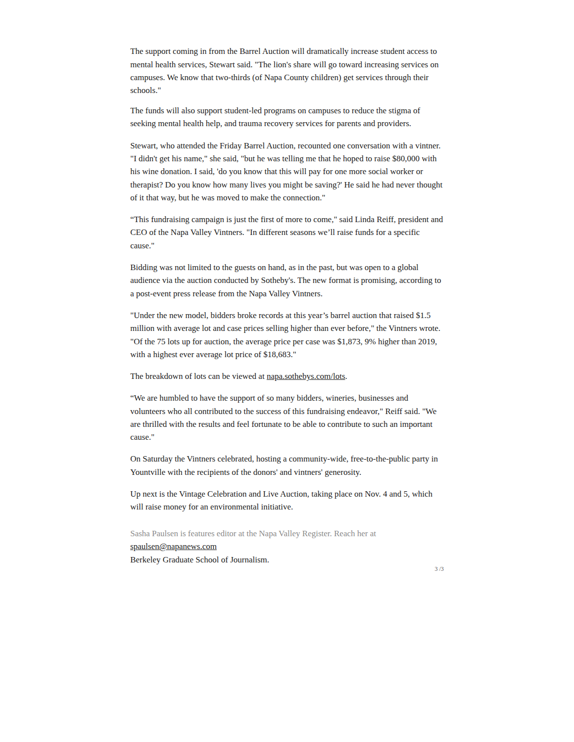The support coming in from the Barrel Auction will dramatically increase student access to mental health services, Stewart said. "The lion's share will go toward increasing services on campuses. We know that two-thirds (of Napa County children) get services through their schools."
The funds will also support student-led programs on campuses to reduce the stigma of seeking mental health help, and trauma recovery services for parents and providers.
Stewart, who attended the Friday Barrel Auction, recounted one conversation with a vintner. "I didn't get his name," she said, "but he was telling me that he hoped to raise $80,000 with his wine donation. I said, 'do you know that this will pay for one more social worker or therapist? Do you know how many lives you might be saving?' He said he had never thought of it that way, but he was moved to make the connection."
“This fundraising campaign is just the first of more to come," said Linda Reiff, president and CEO of the Napa Valley Vintners. "In different seasons we’ll raise funds for a specific cause."
Bidding was not limited to the guests on hand, as in the past, but was open to a global audience via the auction conducted by Sotheby's. The new format is promising, according to a post-event press release from the Napa Valley Vintners.
"Under the new model, bidders broke records at this year’s barrel auction that raised $1.5 million with average lot and case prices selling higher than ever before," the Vintners wrote. "Of the 75 lots up for auction, the average price per case was $1,873, 9% higher than 2019, with a highest ever average lot price of $18,683."
The breakdown of lots can be viewed at napa.sothebys.com/lots.
“We are humbled to have the support of so many bidders, wineries, businesses and volunteers who all contributed to the success of this fundraising endeavor," Reiff said. "We are thrilled with the results and feel fortunate to be able to contribute to such an important cause."
On Saturday the Vintners celebrated, hosting a community-wide, free-to-the-public party in Yountville with the recipients of the donors' and vintners' generosity.
Up next is the Vintage Celebration and Live Auction, taking place on Nov. 4 and 5, which will raise money for an environmental initiative.
Sasha Paulsen is features editor at the Napa Valley Register. Reach her at
spaulsen@napanews.com
Berkeley Graduate School of Journalism.
3 /3